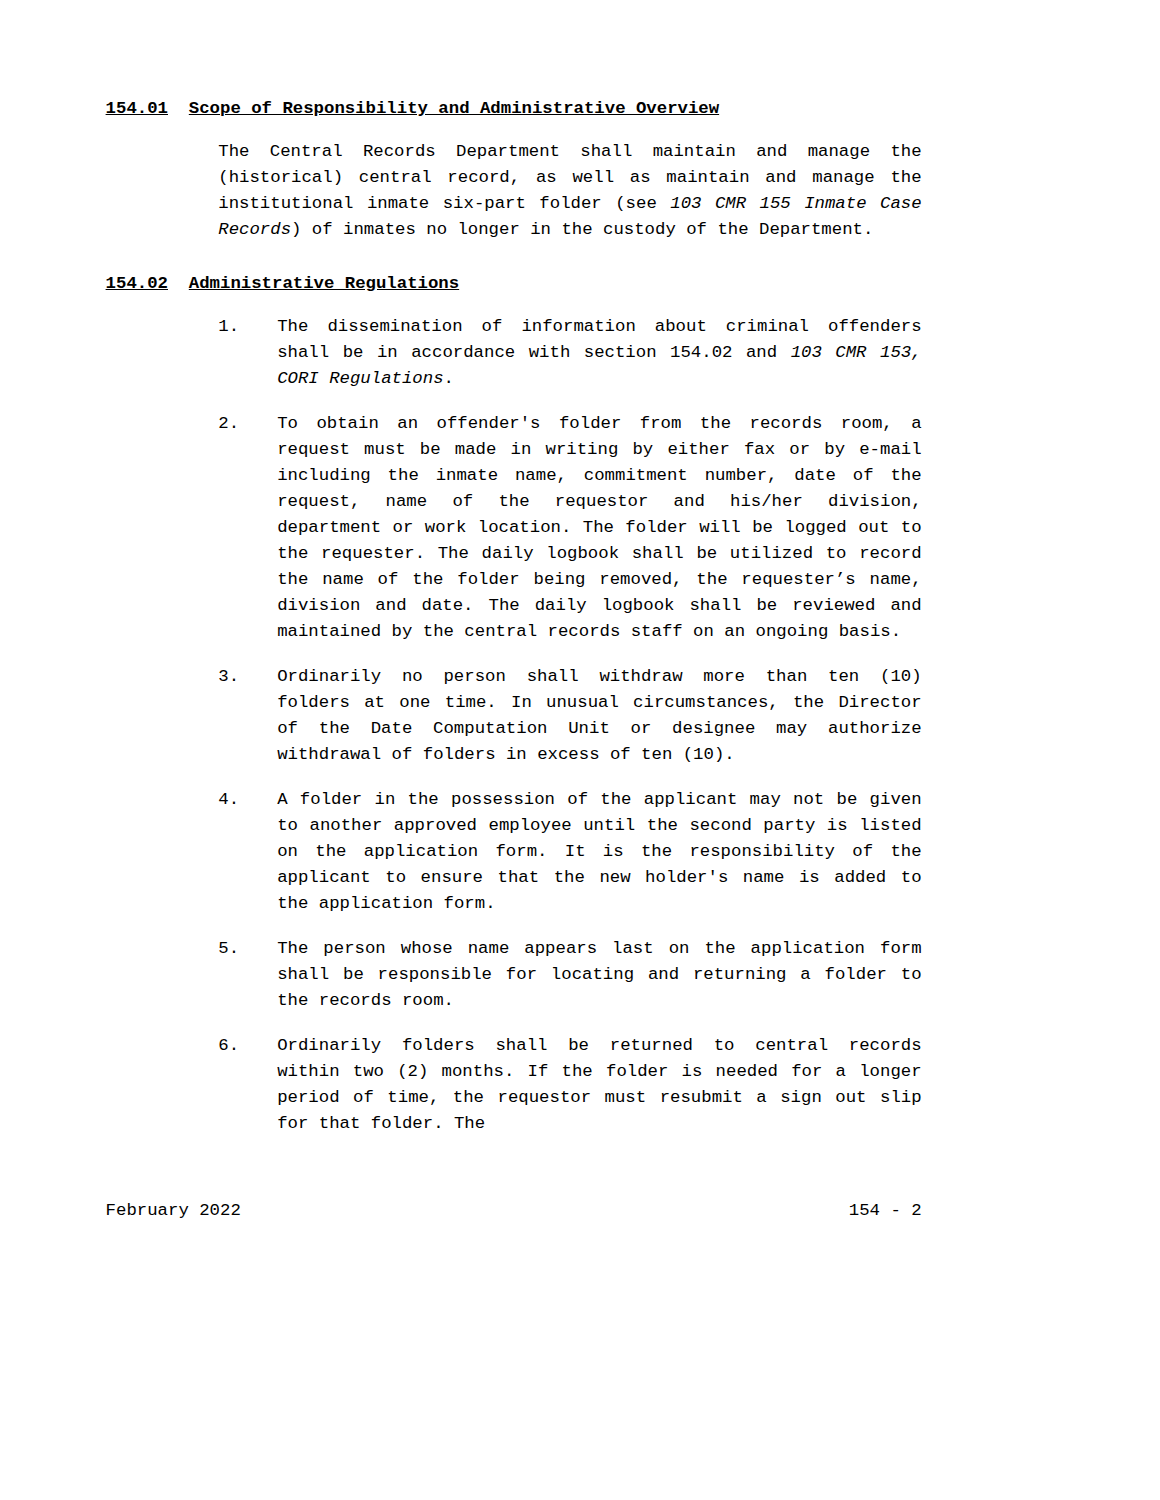154.01 Scope of Responsibility and Administrative Overview
The Central Records Department shall maintain and manage the (historical) central record, as well as maintain and manage the institutional inmate six-part folder (see 103 CMR 155 Inmate Case Records) of inmates no longer in the custody of the Department.
154.02 Administrative Regulations
1. The dissemination of information about criminal offenders shall be in accordance with section 154.02 and 103 CMR 153, CORI Regulations.
2. To obtain an offender's folder from the records room, a request must be made in writing by either fax or by e-mail including the inmate name, commitment number, date of the request, name of the requestor and his/her division, department or work location. The folder will be logged out to the requester. The daily logbook shall be utilized to record the name of the folder being removed, the requester’s name, division and date. The daily logbook shall be reviewed and maintained by the central records staff on an ongoing basis.
3. Ordinarily no person shall withdraw more than ten (10) folders at one time. In unusual circumstances, the Director of the Date Computation Unit or designee may authorize withdrawal of folders in excess of ten (10).
4. A folder in the possession of the applicant may not be given to another approved employee until the second party is listed on the application form. It is the responsibility of the applicant to ensure that the new holder's name is added to the application form.
5. The person whose name appears last on the application form shall be responsible for locating and returning a folder to the records room.
6. Ordinarily folders shall be returned to central records within two (2) months. If the folder is needed for a longer period of time, the requestor must resubmit a sign out slip for that folder. The
February 2022 154 - 2